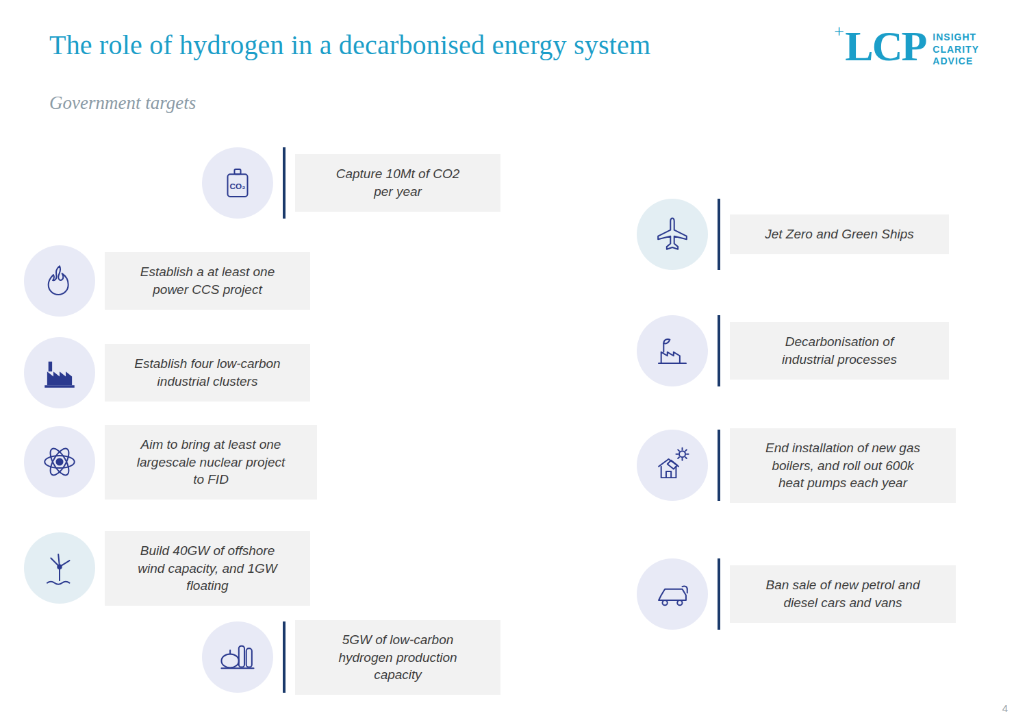The role of hydrogen in a decarbonised energy system
Government targets
+LCP
INSIGHT
CLARITY
ADVICE
CO₂
Capture 10Mt of CO2
per year
Establish a at least one
power CCS project
Establish four low-carbon
industrial clusters
Aim to bring at least one
largescale nuclear project
to FID
Build 40GW of offshore
wind capacity, and 1GW
floating
5GW of low-carbon
hydrogen production
capacity
Jet Zero and Green Ships
Decarbonisation of
industrial processes
End installation of new gas
boilers, and roll out 600k
heat pumps each year
Ban sale of new petrol and
diesel cars and vans
4